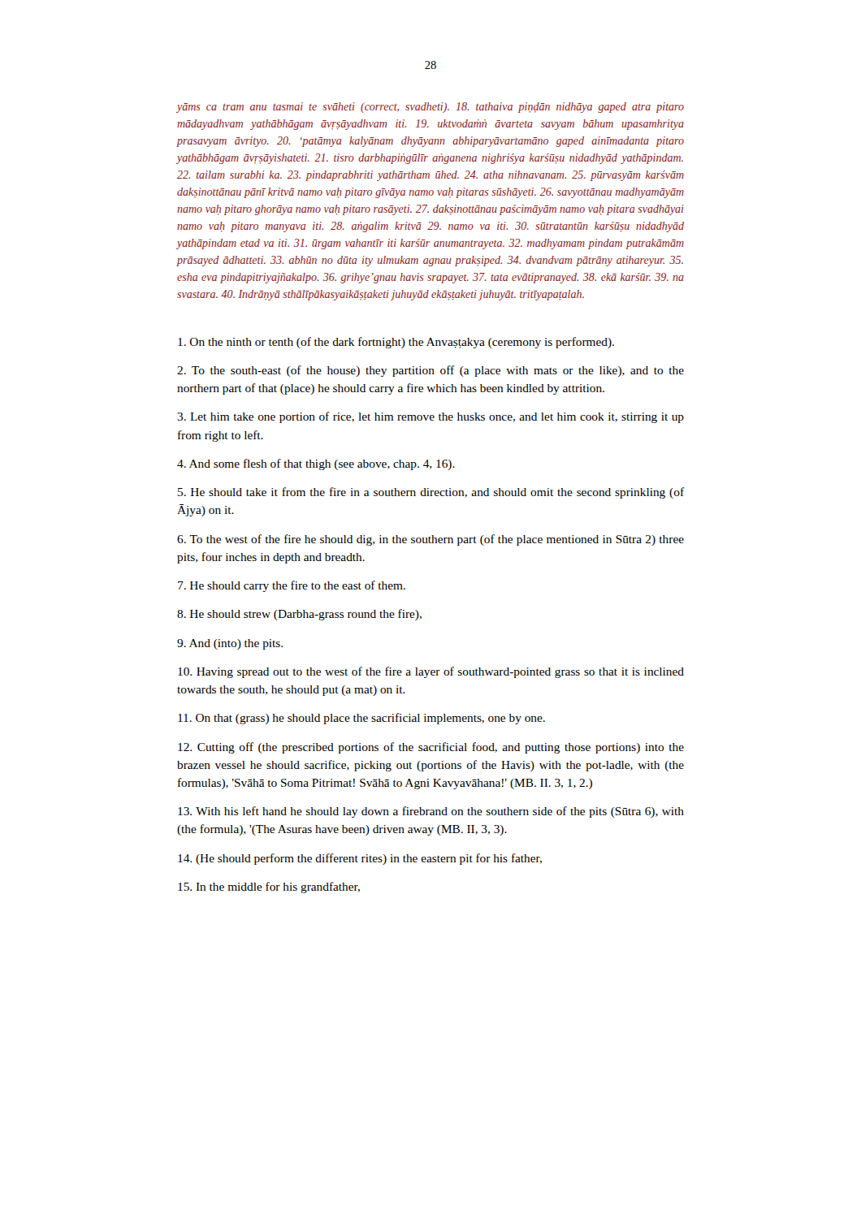28
yāms ca tram anu tasmai te svāheti (correct, svadheti). 18. tathaiva piṇḍān nidhāya gaped atra pitaro mādayadhvam yathābhāgam āvṛṣāyadhvam iti. 19. uktvodaṁṅ āvarteta savyam bāhum upasamhritya prasavyam āvrityo. 20. ‘patāmya kalyānam dhyāyann abhiparyāvartamāno gaped ainīmadanta pitaro yathābhāgam āvṛṣāyishateti. 21. tisro darbhapiṅgūlīr aṅganena nighriśya karśūṣu nidadhyād yathāpindam. 22. tailam surabhi ka. 23. pindaprabhriti yathārtham ūhed. 24. atha nihnavanam. 25. pūrvasyām karśvām dakṣinottānau pānī kritvā namo vaḥ pitaro gīvāya namo vaḥ pitaras sūshāyeti. 26. savyottānau madhyamāyām namo vaḥ pitaro ghorāya namo vaḥ pitaro rasāyeti. 27. dakṣinottānau paścimāyām namo vaḥ pitara svadhāyai namo vaḥ pitaro manyava iti. 28. aṅgalim kritvā 29. namo va iti. 30. sūtratantūn karśūṣu nidadhyād yathāpindam etad va iti. 31. ūrgam vahantīr iti karśūr anumantrayeta. 32. madhyamam pindam putrakāmām prāsayed ādhatteti. 33. abhūn no dūta ity ulmukam agnau prakṣiped. 34. dvandvam pātrāny atihareyur. 35. esha eva pindapitriyajñakalpo. 36. grihye’gnau havis srapayet. 37. tata evātipranayed. 38. ekā karśūr. 39. na svastara. 40. Indrāṇyā sthālīpākasyaikāṣṭaketi juhuyād ekāṣṭaketi juhuyāt. tritīyapaṭalah.
1. On the ninth or tenth (of the dark fortnight) the Anvaṣṭakya (ceremony is performed).
2. To the south-east (of the house) they partition off (a place with mats or the like), and to the northern part of that (place) he should carry a fire which has been kindled by attrition.
3. Let him take one portion of rice, let him remove the husks once, and let him cook it, stirring it up from right to left.
4. And some flesh of that thigh (see above, chap. 4, 16).
5. He should take it from the fire in a southern direction, and should omit the second sprinkling (of Ājya) on it.
6. To the west of the fire he should dig, in the southern part (of the place mentioned in Sūtra 2) three pits, four inches in depth and breadth.
7. He should carry the fire to the east of them.
8. He should strew (Darbha-grass round the fire),
9. And (into) the pits.
10. Having spread out to the west of the fire a layer of southward-pointed grass so that it is inclined towards the south, he should put (a mat) on it.
11. On that (grass) he should place the sacrificial implements, one by one.
12. Cutting off (the prescribed portions of the sacrificial food, and putting those portions) into the brazen vessel he should sacrifice, picking out (portions of the Havis) with the pot-ladle, with (the formulas), 'Svāhā to Soma Pitrimat! Svāhā to Agni Kavyavāhana!' (MB. II. 3, 1, 2.)
13. With his left hand he should lay down a firebrand on the southern side of the pits (Sūtra 6), with (the formula), '(The Asuras have been) driven away (MB. II, 3, 3).
14. (He should perform the different rites) in the eastern pit for his father,
15. In the middle for his grandfather,